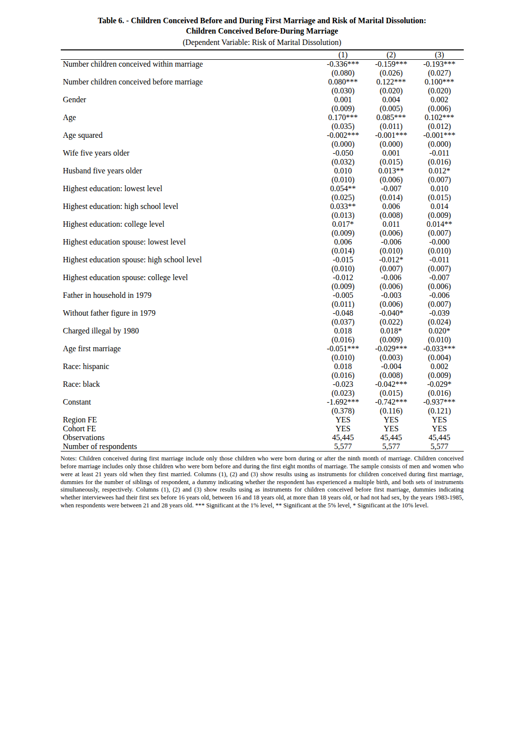Table 6. - Children Conceived Before and During First Marriage and Risk of Marital Dissolution:
Children Conceived Before-During Marriage
(Dependent Variable: Risk of Marital Dissolution)
| | (1) | (2) | (3) |
| --- | --- | --- | --- |
| Number children conceived within marriage | -0.336*** | -0.159*** | -0.193*** |
| | (0.080) | (0.026) | (0.027) |
| Number children conceived before marriage | 0.080*** | 0.122*** | 0.100*** |
| | (0.030) | (0.020) | (0.020) |
| Gender | 0.001 | 0.004 | 0.002 |
| | (0.009) | (0.005) | (0.006) |
| Age | 0.170*** | 0.085*** | 0.102*** |
| | (0.035) | (0.011) | (0.012) |
| Age squared | -0.002*** | -0.001*** | -0.001*** |
| | (0.000) | (0.000) | (0.000) |
| Wife five years older | -0.050 | 0.001 | -0.011 |
| | (0.032) | (0.015) | (0.016) |
| Husband five years older | 0.010 | 0.013** | 0.012* |
| | (0.010) | (0.006) | (0.007) |
| Highest education: lowest level | 0.054** | -0.007 | 0.010 |
| | (0.025) | (0.014) | (0.015) |
| Highest education: high school level | 0.033** | 0.006 | 0.014 |
| | (0.013) | (0.008) | (0.009) |
| Highest education: college level | 0.017* | 0.011 | 0.014** |
| | (0.009) | (0.006) | (0.007) |
| Highest education spouse: lowest level | 0.006 | -0.006 | -0.000 |
| | (0.014) | (0.010) | (0.010) |
| Highest education spouse: high school level | -0.015 | -0.012* | -0.011 |
| | (0.010) | (0.007) | (0.007) |
| Highest education spouse: college level | -0.012 | -0.006 | -0.007 |
| | (0.009) | (0.006) | (0.006) |
| Father in household in 1979 | -0.005 | -0.003 | -0.006 |
| | (0.011) | (0.006) | (0.007) |
| Without father figure in 1979 | -0.048 | -0.040* | -0.039 |
| | (0.037) | (0.022) | (0.024) |
| Charged illegal by 1980 | 0.018 | 0.018* | 0.020* |
| | (0.016) | (0.009) | (0.010) |
| Age first marriage | -0.051*** | -0.029*** | -0.033*** |
| | (0.010) | (0.003) | (0.004) |
| Race: hispanic | 0.018 | -0.004 | 0.002 |
| | (0.016) | (0.008) | (0.009) |
| Race: black | -0.023 | -0.042*** | -0.029* |
| | (0.023) | (0.015) | (0.016) |
| Constant | -1.692*** | -0.742*** | -0.937*** |
| | (0.378) | (0.116) | (0.121) |
| Region FE | YES | YES | YES |
| Cohort FE | YES | YES | YES |
| Observations | 45,445 | 45,445 | 45,445 |
| Number of respondents | 5,577 | 5,577 | 5,577 |
Notes: Children conceived during first marriage include only those children who were born during or after the ninth month of marriage. Children conceived before marriage includes only those children who were born before and during the first eight months of marriage. The sample consists of men and women who were at least 21 years old when they first married. Columns (1), (2) and (3) show results using as instruments for children conceived during first marriage, dummies for the number of siblings of respondent, a dummy indicating whether the respondent has experienced a multiple birth, and both sets of instruments simultaneously, respectively. Columns (1), (2) and (3) show results using as instruments for children conceived before first marriage, dummies indicating whether interviewees had their first sex before 16 years old, between 16 and 18 years old, at more than 18 years old, or had not had sex, by the years 1983-1985, when respondents were between 21 and 28 years old. *** Significant at the 1% level, ** Significant at the 5% level, * Significant at the 10% level.